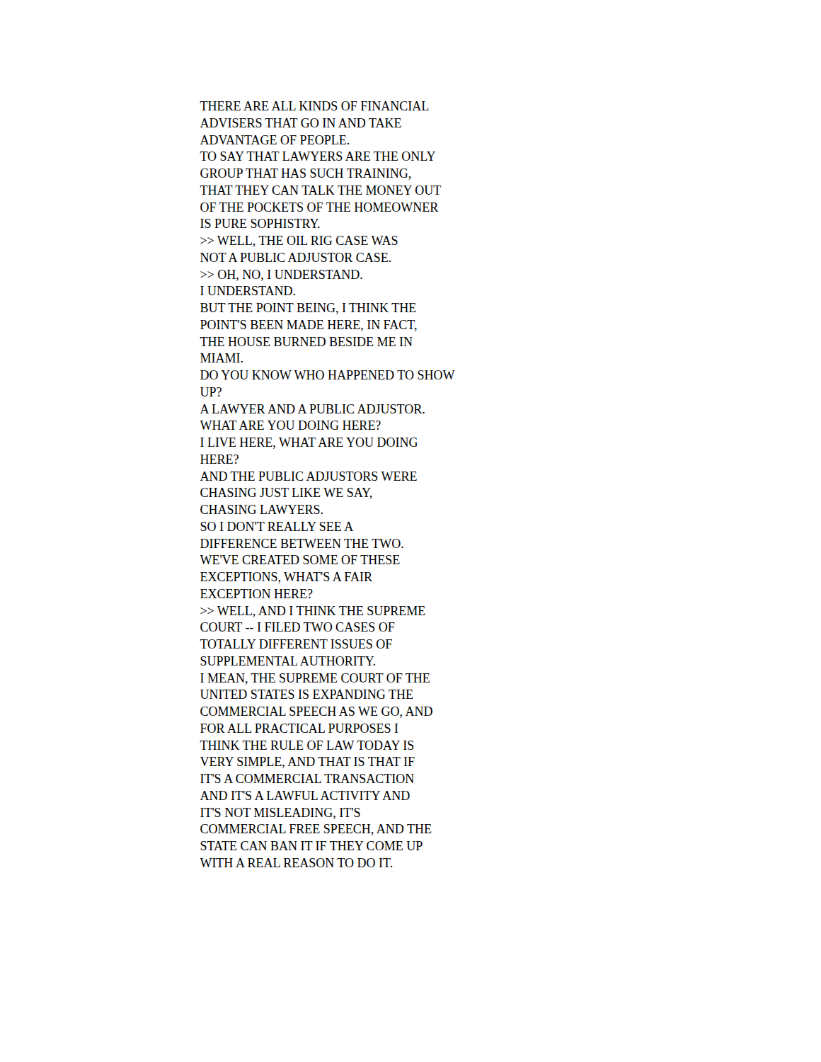THERE ARE ALL KINDS OF FINANCIAL
ADVISERS THAT GO IN AND TAKE
ADVANTAGE OF PEOPLE.
TO SAY THAT LAWYERS ARE THE ONLY
GROUP THAT HAS SUCH TRAINING,
THAT THEY CAN TALK THE MONEY OUT
OF THE POCKETS OF THE HOMEOWNER
IS PURE SOPHISTRY.
>> WELL, THE OIL RIG CASE WAS
NOT A PUBLIC ADJUSTOR CASE.
>> OH, NO, I UNDERSTAND.
I UNDERSTAND.
BUT THE POINT BEING, I THINK THE
POINT'S BEEN MADE HERE, IN FACT,
THE HOUSE BURNED BESIDE ME IN
MIAMI.
DO YOU KNOW WHO HAPPENED TO SHOW
UP?
A LAWYER AND A PUBLIC ADJUSTOR.
WHAT ARE YOU DOING HERE?
I LIVE HERE, WHAT ARE YOU DOING
HERE?
AND THE PUBLIC ADJUSTORS WERE
CHASING JUST LIKE WE SAY,
CHASING LAWYERS.
SO I DON'T REALLY SEE A
DIFFERENCE BETWEEN THE TWO.
WE'VE CREATED SOME OF THESE
EXCEPTIONS, WHAT'S A FAIR
EXCEPTION HERE?
>> WELL, AND I THINK THE SUPREME
COURT -- I FILED TWO CASES OF
TOTALLY DIFFERENT ISSUES OF
SUPPLEMENTAL AUTHORITY.
I MEAN, THE SUPREME COURT OF THE
UNITED STATES IS EXPANDING THE
COMMERCIAL SPEECH AS WE GO, AND
FOR ALL PRACTICAL PURPOSES I
THINK THE RULE OF LAW TODAY IS
VERY SIMPLE, AND THAT IS THAT IF
IT'S A COMMERCIAL TRANSACTION
AND IT'S A LAWFUL ACTIVITY AND
IT'S NOT MISLEADING, IT'S
COMMERCIAL FREE SPEECH, AND THE
STATE CAN BAN IT IF THEY COME UP
WITH A REAL REASON TO DO IT.